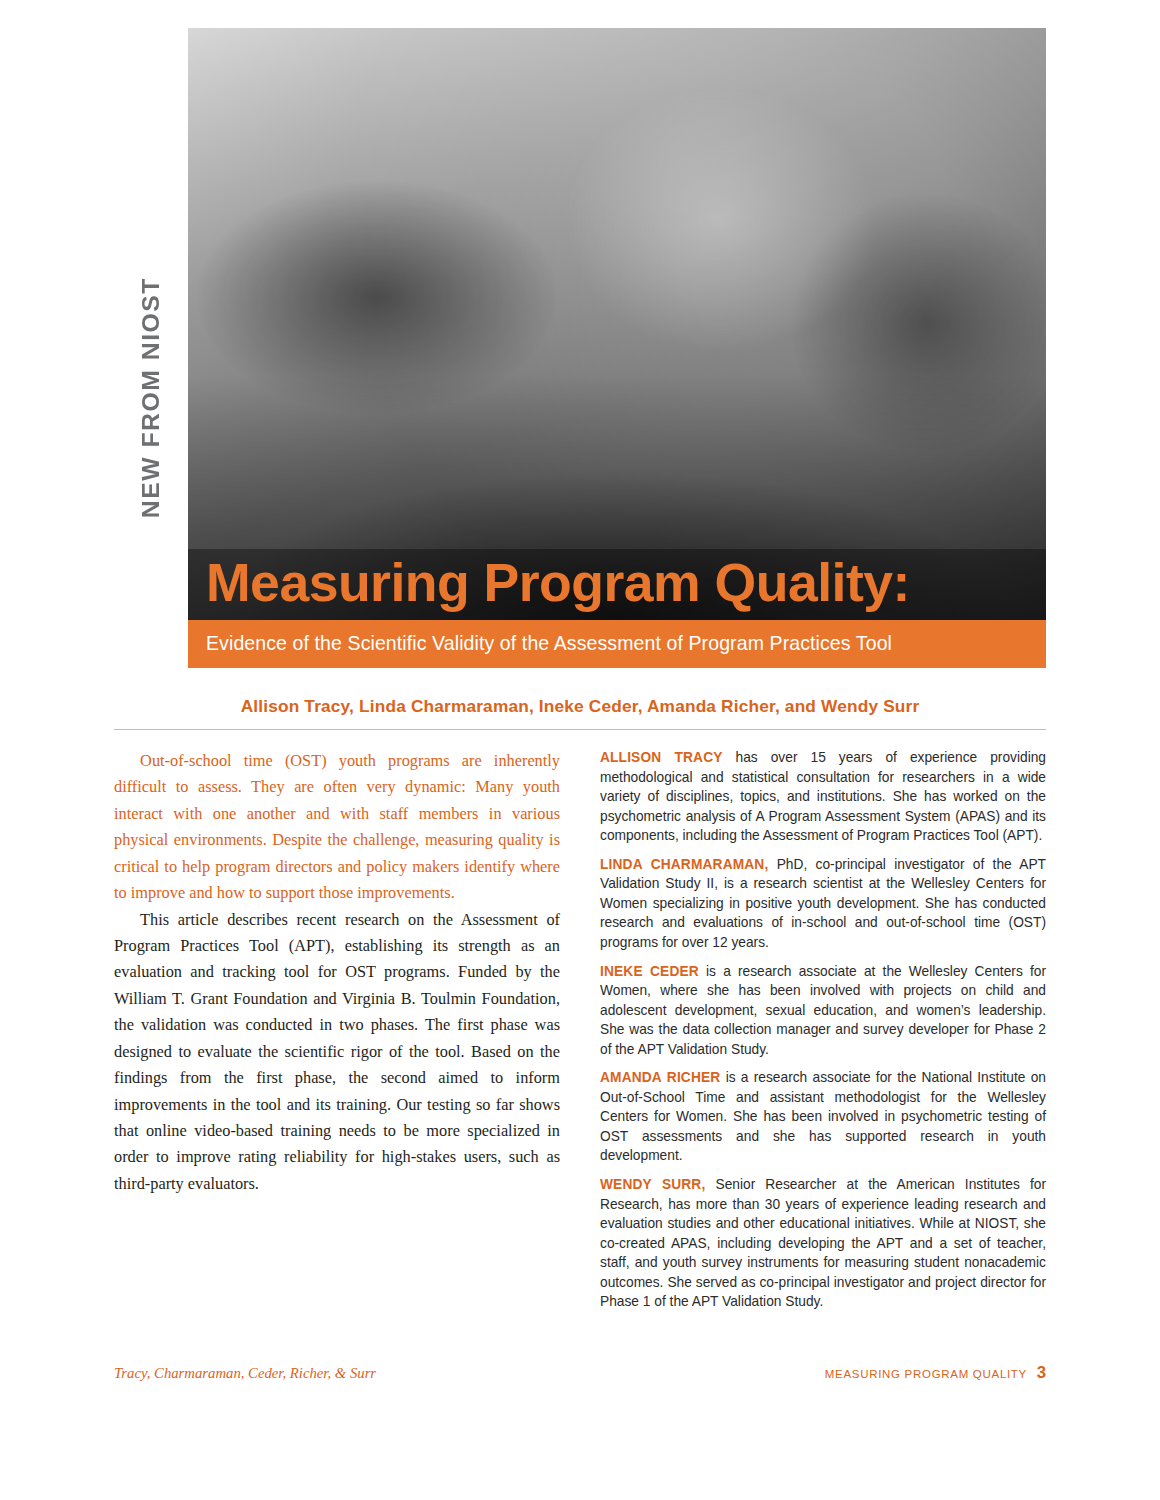NEW FROM NIOST
Measuring Program Quality:
Evidence of the Scientific Validity of the Assessment of Program Practices Tool
Allison Tracy, Linda Charmaraman, Ineke Ceder, Amanda Richer, and Wendy Surr
Out-of-school time (OST) youth programs are inherently difficult to assess. They are often very dynamic: Many youth interact with one another and with staff members in various physical environments. Despite the challenge, measuring quality is critical to help program directors and policy makers identify where to improve and how to support those improvements.
This article describes recent research on the Assessment of Program Practices Tool (APT), establishing its strength as an evaluation and tracking tool for OST programs. Funded by the William T. Grant Foundation and Virginia B. Toulmin Foundation, the validation was conducted in two phases. The first phase was designed to evaluate the scientific rigor of the tool. Based on the findings from the first phase, the second aimed to inform improvements in the tool and its training. Our testing so far shows that online video-based training needs to be more specialized in order to improve rating reliability for high-stakes users, such as third-party evaluators.
Allison Tracy has over 15 years of experience providing methodological and statistical consultation for researchers in a wide variety of disciplines, topics, and institutions. She has worked on the psychometric analysis of A Program Assessment System (APAS) and its components, including the Assessment of Program Practices Tool (APT).
Linda Charmaraman, PhD, co-principal investigator of the APT Validation Study II, is a research scientist at the Wellesley Centers for Women specializing in positive youth development. She has conducted research and evaluations of in-school and out-of-school time (OST) programs for over 12 years.
Ineke Ceder is a research associate at the Wellesley Centers for Women, where she has been involved with projects on child and adolescent development, sexual education, and women’s leadership. She was the data collection manager and survey developer for Phase 2 of the APT Validation Study.
Amanda Richer is a research associate for the National Institute on Out-of-School Time and assistant methodologist for the Wellesley Centers for Women. She has been involved in psychometric testing of OST assessments and she has supported research in youth development.
Wendy Surr, Senior Researcher at the American Institutes for Research, has more than 30 years of experience leading research and evaluation studies and other educational initiatives. While at NIOST, she co-created APAS, including developing the APT and a set of teacher, staff, and youth survey instruments for measuring student nonacademic outcomes. She served as co-principal investigator and project director for Phase 1 of the APT Validation Study.
Tracy, Charmaraman, Ceder, Richer, & Surr
Measuring Program Quality 3